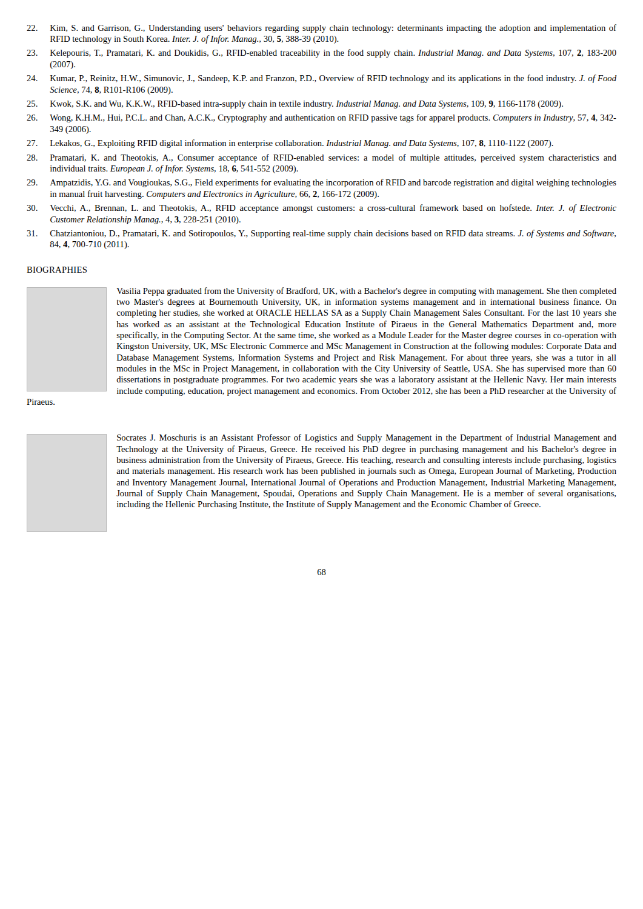Kim, S. and Garrison, G., Understanding users' behaviors regarding supply chain technology: determinants impacting the adoption and implementation of RFID technology in South Korea. Inter. J. of Infor. Manag., 30, 5, 388-39 (2010).
Kelepouris, T., Pramatari, K. and Doukidis, G., RFID-enabled traceability in the food supply chain. Industrial Manag. and Data Systems, 107, 2, 183-200 (2007).
Kumar, P., Reinitz, H.W., Simunovic, J., Sandeep, K.P. and Franzon, P.D., Overview of RFID technology and its applications in the food industry. J. of Food Science, 74, 8, R101-R106 (2009).
Kwok, S.K. and Wu, K.K.W., RFID-based intra-supply chain in textile industry. Industrial Manag. and Data Systems, 109, 9, 1166-1178 (2009).
Wong, K.H.M., Hui, P.C.L. and Chan, A.C.K., Cryptography and authentication on RFID passive tags for apparel products. Computers in Industry, 57, 4, 342-349 (2006).
Lekakos, G., Exploiting RFID digital information in enterprise collaboration. Industrial Manag. and Data Systems, 107, 8, 1110-1122 (2007).
Pramatari, K. and Theotokis, A., Consumer acceptance of RFID-enabled services: a model of multiple attitudes, perceived system characteristics and individual traits. European J. of Infor. Systems, 18, 6, 541-552 (2009).
Ampatzidis, Y.G. and Vougioukas, S.G., Field experiments for evaluating the incorporation of RFID and barcode registration and digital weighing technologies in manual fruit harvesting. Computers and Electronics in Agriculture, 66, 2, 166-172 (2009).
Vecchi, A., Brennan, L. and Theotokis, A., RFID acceptance amongst customers: a cross-cultural framework based on hofstede. Inter. J. of Electronic Customer Relationship Manag., 4, 3, 228-251 (2010).
Chatziantoniou, D., Pramatari, K. and Sotiropoulos, Y., Supporting real-time supply chain decisions based on RFID data streams. J. of Systems and Software, 84, 4, 700-710 (2011).
BIOGRAPHIES
Vasilia Peppa graduated from the University of Bradford, UK, with a Bachelor's degree in computing with management. She then completed two Master's degrees at Bournemouth University, UK, in information systems management and in international business finance. On completing her studies, she worked at ORACLE HELLAS SA as a Supply Chain Management Sales Consultant. For the last 10 years she has worked as an assistant at the Technological Education Institute of Piraeus in the General Mathematics Department and, more specifically, in the Computing Sector. At the same time, she worked as a Module Leader for the Master degree courses in co-operation with Kingston University, UK, MSc Electronic Commerce and MSc Management in Construction at the following modules: Corporate Data and Database Management Systems, Information Systems and Project and Risk Management. For about three years, she was a tutor in all modules in the MSc in Project Management, in collaboration with the City University of Seattle, USA. She has supervised more than 60 dissertations in postgraduate programmes. For two academic years she was a laboratory assistant at the Hellenic Navy. Her main interests include computing, education, project management and economics. From October 2012, she has been a PhD researcher at the University of Piraeus.
Socrates J. Moschuris is an Assistant Professor of Logistics and Supply Management in the Department of Industrial Management and Technology at the University of Piraeus, Greece. He received his PhD degree in purchasing management and his Bachelor's degree in business administration from the University of Piraeus, Greece. His teaching, research and consulting interests include purchasing, logistics and materials management. His research work has been published in journals such as Omega, European Journal of Marketing, Production and Inventory Management Journal, International Journal of Operations and Production Management, Industrial Marketing Management, Journal of Supply Chain Management, Spoudai, Operations and Supply Chain Management. He is a member of several organisations, including the Hellenic Purchasing Institute, the Institute of Supply Management and the Economic Chamber of Greece.
68